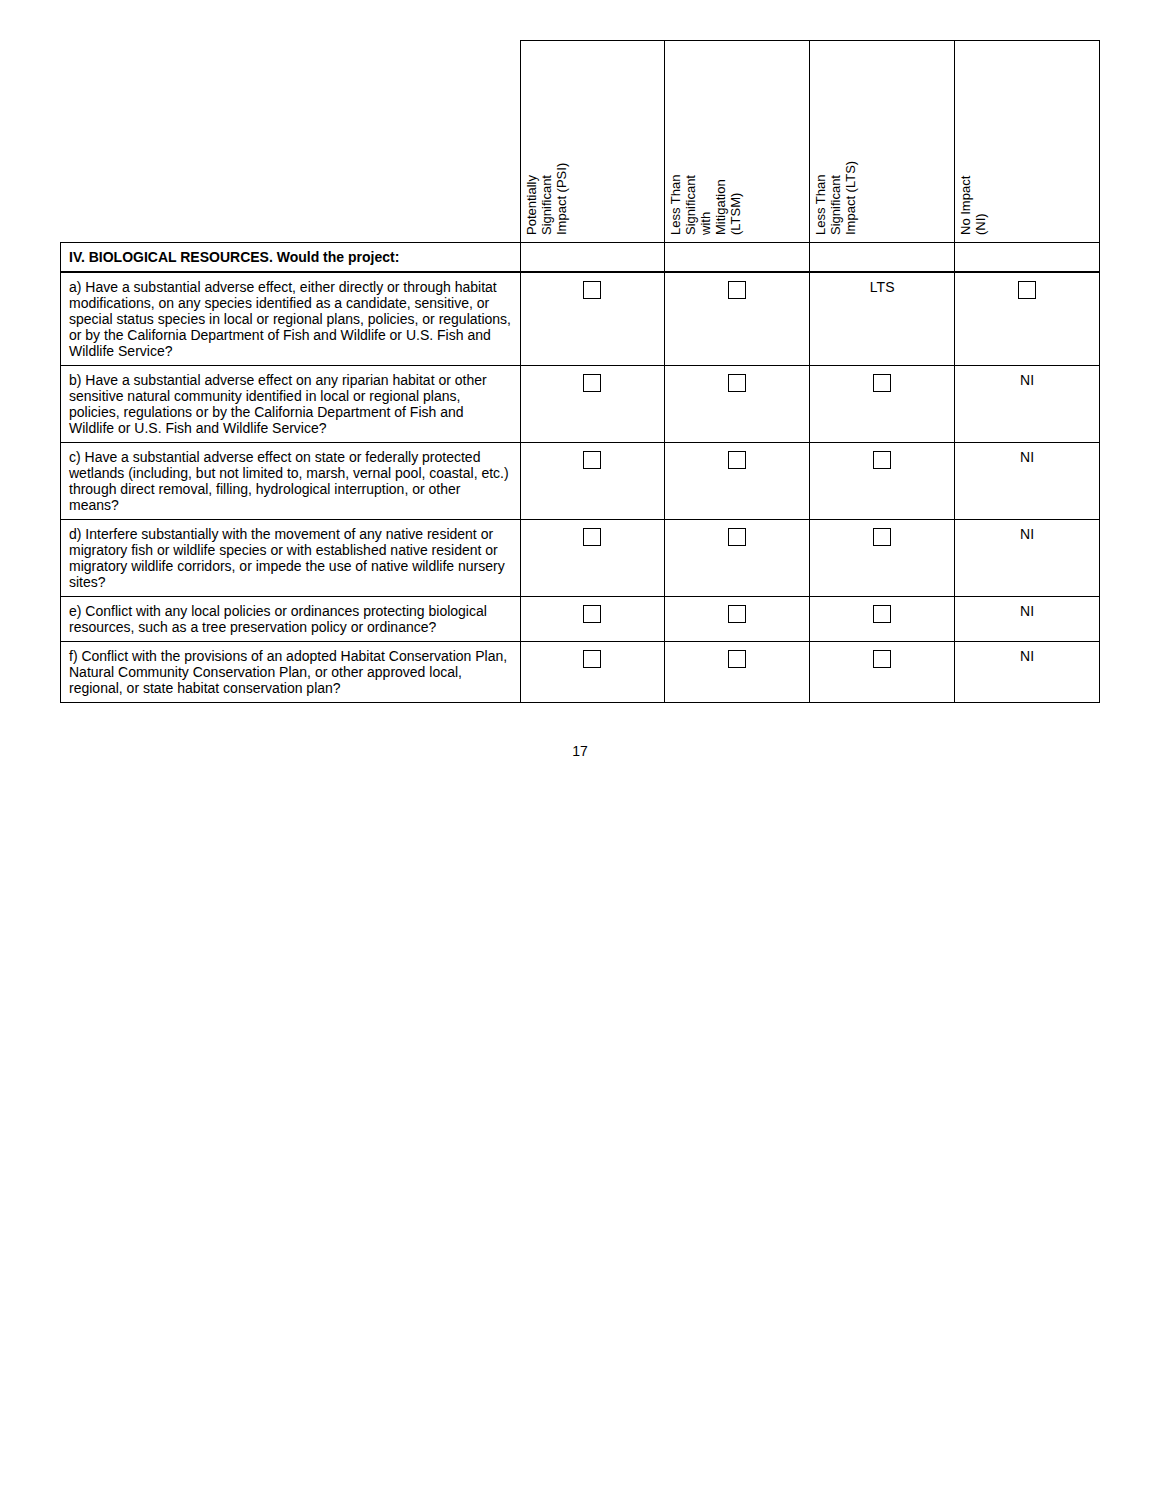| | Potentially Significant Impact (PSI) | Less Than Significant with Mitigation (LTSM) | Less Than Significant Impact (LTS) | No Impact (NI) |
| --- | --- | --- | --- | --- |
| IV. BIOLOGICAL RESOURCES. Would the project: | | | | |
| a) Have a substantial adverse effect, either directly or through habitat modifications, on any species identified as a candidate, sensitive, or special status species in local or regional plans, policies, or regulations, or by the California Department of Fish and Wildlife or U.S. Fish and Wildlife Service? | | | LTS | |
| b) Have a substantial adverse effect on any riparian habitat or other sensitive natural community identified in local or regional plans, policies, regulations or by the California Department of Fish and Wildlife or U.S. Fish and Wildlife Service? | | | | NI |
| c) Have a substantial adverse effect on state or federally protected wetlands (including, but not limited to, marsh, vernal pool, coastal, etc.) through direct removal, filling, hydrological interruption, or other means? | | | | NI |
| d) Interfere substantially with the movement of any native resident or migratory fish or wildlife species or with established native resident or migratory wildlife corridors, or impede the use of native wildlife nursery sites? | | | | NI |
| e) Conflict with any local policies or ordinances protecting biological resources, such as a tree preservation policy or ordinance? | | | | NI |
| f) Conflict with the provisions of an adopted Habitat Conservation Plan, Natural Community Conservation Plan, or other approved local, regional, or state habitat conservation plan? | | | | NI |
17